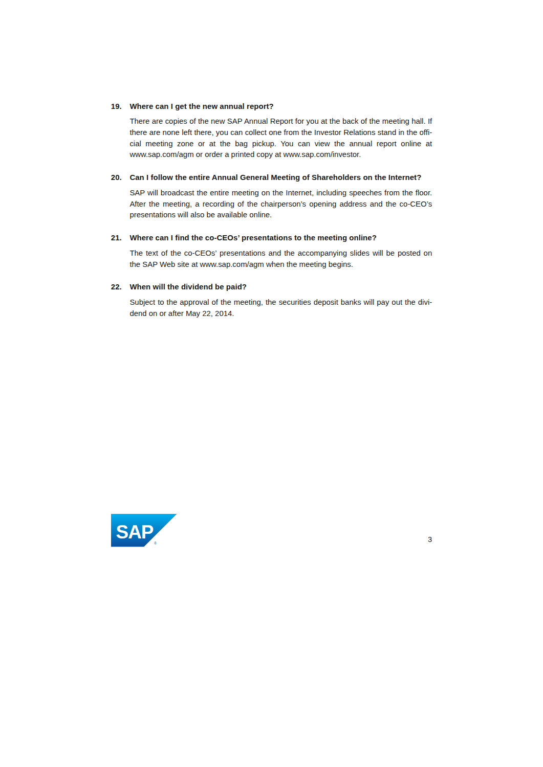19. Where can I get the new annual report?
There are copies of the new SAP Annual Report for you at the back of the meeting hall. If there are none left there, you can collect one from the Investor Relations stand in the official meeting zone or at the bag pickup. You can view the annual report online at www.sap.com/agm or order a printed copy at www.sap.com/investor.
20. Can I follow the entire Annual General Meeting of Shareholders on the Internet?
SAP will broadcast the entire meeting on the Internet, including speeches from the floor. After the meeting, a recording of the chairperson’s opening address and the co-CEO’s presentations will also be available online.
21. Where can I find the co-CEOs’ presentations to the meeting online?
The text of the co-CEOs’ presentations and the accompanying slides will be posted on the SAP Web site at www.sap.com/agm when the meeting begins.
22. When will the dividend be paid?
Subject to the approval of the meeting, the securities deposit banks will pay out the dividend on or after May 22, 2014.
SAP ®
3